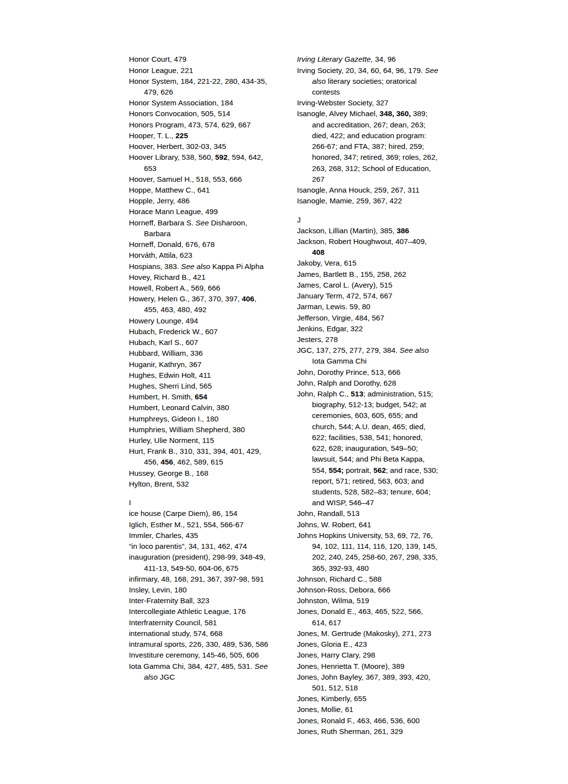Honor Court, 479
Honor League, 221
Honor System, 184, 221-22, 280, 434-35, 479, 626
Honor System Association, 184
Honors Convocation, 505, 514
Honors Program, 473, 574, 629, 667
Hooper, T. L., 225
Hoover, Herbert, 302-03, 345
Hoover Library, 538, 560, 592, 594, 642, 653
Hoover, Samuel H., 518, 553, 666
Hoppe, Matthew C., 641
Hopple, Jerry, 486
Horace Mann League, 499
Horneff, Barbara S. See Disharoon, Barbara
Horneff, Donald, 676, 678
Horváth, Attila, 623
Hospians, 383. See also Kappa Pi Alpha
Hovey, Richard B., 421
Howell, Robert A., 569, 666
Howery, Helen G., 367, 370, 397, 406, 455, 463, 480, 492
Howery Lounge, 494
Hubach, Frederick W., 607
Hubach, Karl S., 607
Hubbard, William, 336
Huganir, Kathryn, 367
Hughes, Edwin Holt, 411
Hughes, Sherri Lind, 565
Humbert, H. Smith, 654
Humbert, Leonard Calvin, 380
Humphreys, Gideon I., 180
Humphries, William Shepherd, 380
Hurley, Ulie Norment, 115
Hurt, Frank B., 310, 331, 394, 401, 429, 456, 456, 462, 589, 615
Hussey, George B., 168
Hylton, Brent, 532
I
ice house (Carpe Diem), 86, 154
Iglich, Esther M., 521, 554, 566-67
Immler, Charles, 435
“in loco parentis”, 34, 131, 462, 474
inauguration (president), 298-99, 348-49, 411-13, 549-50, 604-06, 675
infirmary, 48, 168, 291, 367, 397-98, 591
Insley, Levin, 180
Inter-Fraternity Ball, 323
Intercollegiate Athletic League, 176
Interfraternity Council, 581
international study, 574, 668
intramural sports, 226, 330, 489, 536, 586
Investiture ceremony, 145-46, 505, 606
Iota Gamma Chi, 384, 427, 485, 531. See also JGC
Irving Literary Gazette, 34, 96
Irving Society, 20, 34, 60, 64, 96, 179. See also literary societies; oratorical contests
Irving-Webster Society, 327
Isanogle, Alvey Michael, 348, 360, 389; and accreditation, 267; dean, 263; died, 422; and education program: 266-67; and FTA, 387; hired, 259; honored, 347; retired, 369; roles, 262, 263, 268, 312; School of Education, 267
Isanogle, Anna Houck, 259, 267, 311
Isanogle, Mamie, 259, 367, 422
J
Jackson, Lillian (Martin), 385, 386
Jackson, Robert Houghwout, 407–409, 408
Jakoby, Vera, 615
James, Bartlett B., 155, 258, 262
James, Carol L. (Avery), 515
January Term, 472, 574, 667
Jarman, Lewis. 59, 80
Jefferson, Virgie, 484, 567
Jenkins, Edgar, 322
Jesters, 278
JGC, 137, 275, 277, 279, 384. See also Iota Gamma Chi
John, Dorothy Prince, 513, 666
John, Ralph and Dorothy, 628
John, Ralph C., 513; administration, 515; biography, 512-13; budget, 542; at ceremonies, 603, 605, 655; and church, 544; A.U. dean, 465; died, 622; facilities, 538, 541; honored, 622, 628; inauguration, 549–50; lawsuit, 544; and Phi Beta Kappa, 554, 554; portrait, 562; and race, 530; report, 571; retired, 563, 603; and students, 528, 582–83; tenure, 604; and WISP, 546–47
John, Randall, 513
Johns, W. Robert, 641
Johns Hopkins University, 53, 69, 72, 76, 94, 102, 111, 114, 116, 120, 139, 145, 202, 240, 245, 258-60, 267, 298, 335, 365, 392-93, 480
Johnson, Richard C., 588
Johnson-Ross, Debora, 666
Johnston, Wilma, 519
Jones, Donald E., 463, 465, 522, 566, 614, 617
Jones, M. Gertrude (Makosky), 271, 273
Jones, Gloria E., 423
Jones, Harry Clary, 298
Jones, Henrietta T. (Moore), 389
Jones, John Bayley, 367, 389, 393, 420, 501, 512, 518
Jones, Kimberly, 655
Jones, Mollie, 61
Jones, Ronald F., 463, 466, 536, 600
Jones, Ruth Sherman, 261, 329